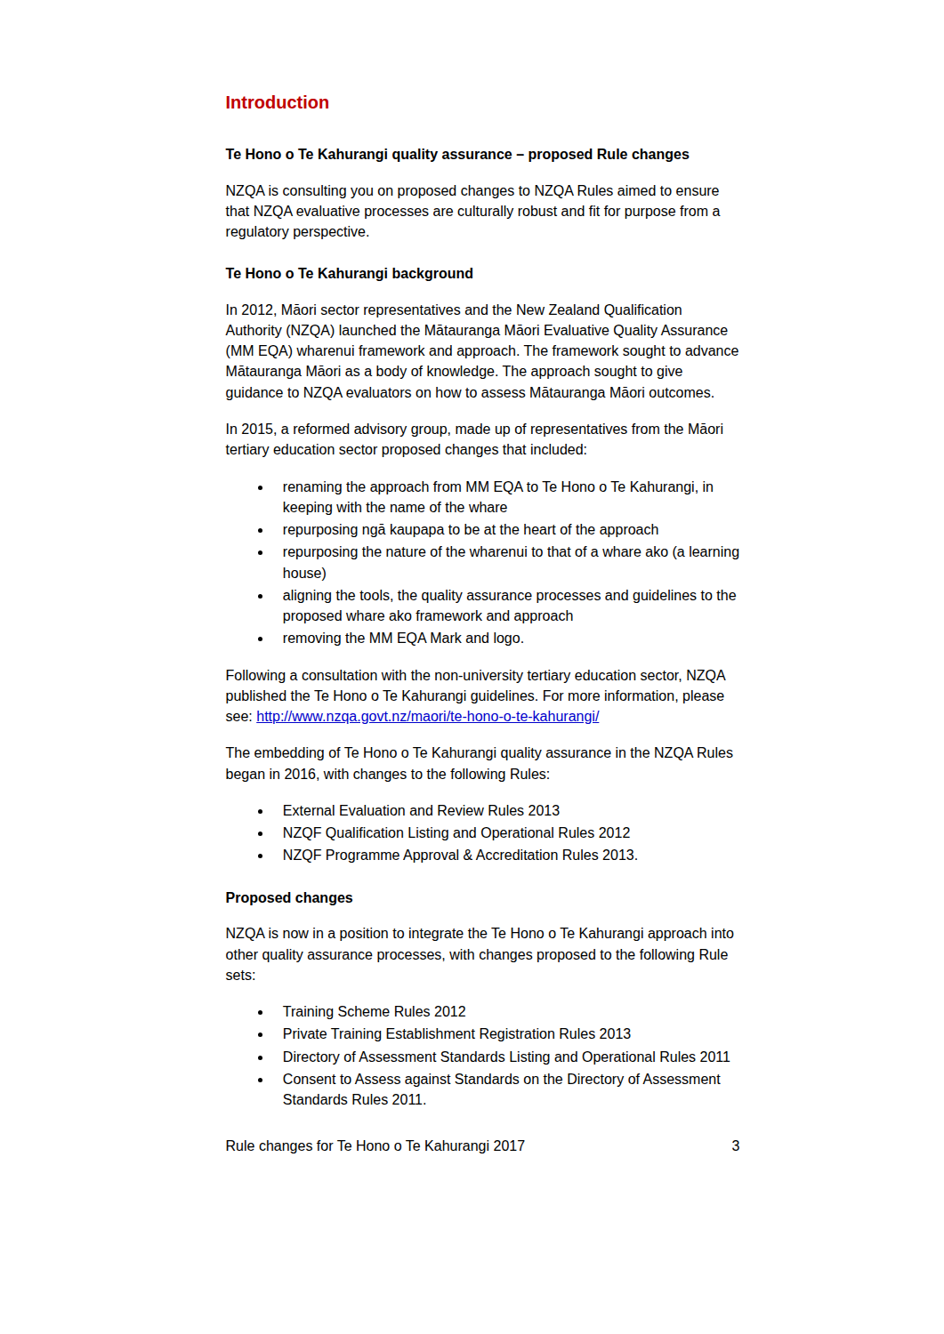Introduction
Te Hono o Te Kahurangi quality assurance – proposed Rule changes
NZQA is consulting you on proposed changes to NZQA Rules aimed to ensure that NZQA evaluative processes are culturally robust and fit for purpose from a regulatory perspective.
Te Hono o Te Kahurangi background
In 2012, Māori sector representatives and the New Zealand Qualification Authority (NZQA) launched the Mātauranga Māori Evaluative Quality Assurance (MM EQA) wharenui framework and approach. The framework sought to advance Mātauranga Māori as a body of knowledge. The approach sought to give guidance to NZQA evaluators on how to assess Mātauranga Māori outcomes.
In 2015, a reformed advisory group, made up of representatives from the Māori tertiary education sector proposed changes that included:
renaming the approach from MM EQA to Te Hono o Te Kahurangi, in keeping with the name of the whare
repurposing ngā kaupapa to be at the heart of the approach
repurposing the nature of the wharenui to that of a whare ako (a learning house)
aligning the tools, the quality assurance processes and guidelines to the proposed whare ako framework and approach
removing the MM EQA Mark and logo.
Following a consultation with the non-university tertiary education sector, NZQA published the Te Hono o Te Kahurangi guidelines. For more information, please see: http://www.nzqa.govt.nz/maori/te-hono-o-te-kahurangi/
The embedding of Te Hono o Te Kahurangi quality assurance in the NZQA Rules began in 2016, with changes to the following Rules:
External Evaluation and Review Rules 2013
NZQF Qualification Listing and Operational Rules 2012
NZQF Programme Approval & Accreditation Rules 2013.
Proposed changes
NZQA is now in a position to integrate the Te Hono o Te Kahurangi approach into other quality assurance processes, with changes proposed to the following Rule sets:
Training Scheme Rules 2012
Private Training Establishment Registration Rules 2013
Directory of Assessment Standards Listing and Operational Rules 2011
Consent to Assess against Standards on the Directory of Assessment Standards Rules 2011.
Rule changes for Te Hono o Te Kahurangi 2017 3